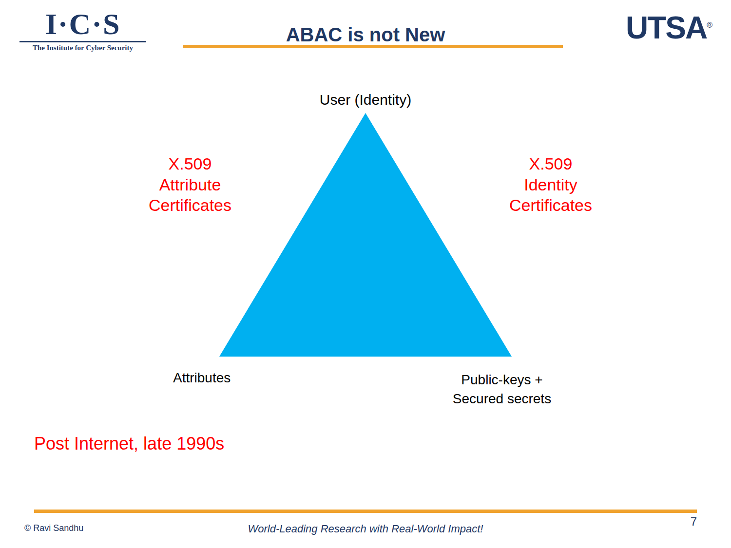I·C·S
The Institute for Cyber Security
UTSA®
ABAC is not New
User (Identity)
X.509
Attribute
Certificates
X.509
Identity
Certificates
Attributes
Public-keys +
Secured secrets
Post Internet, late 1990s
© Ravi Sandhu
World-Leading Research with Real-World Impact!
7